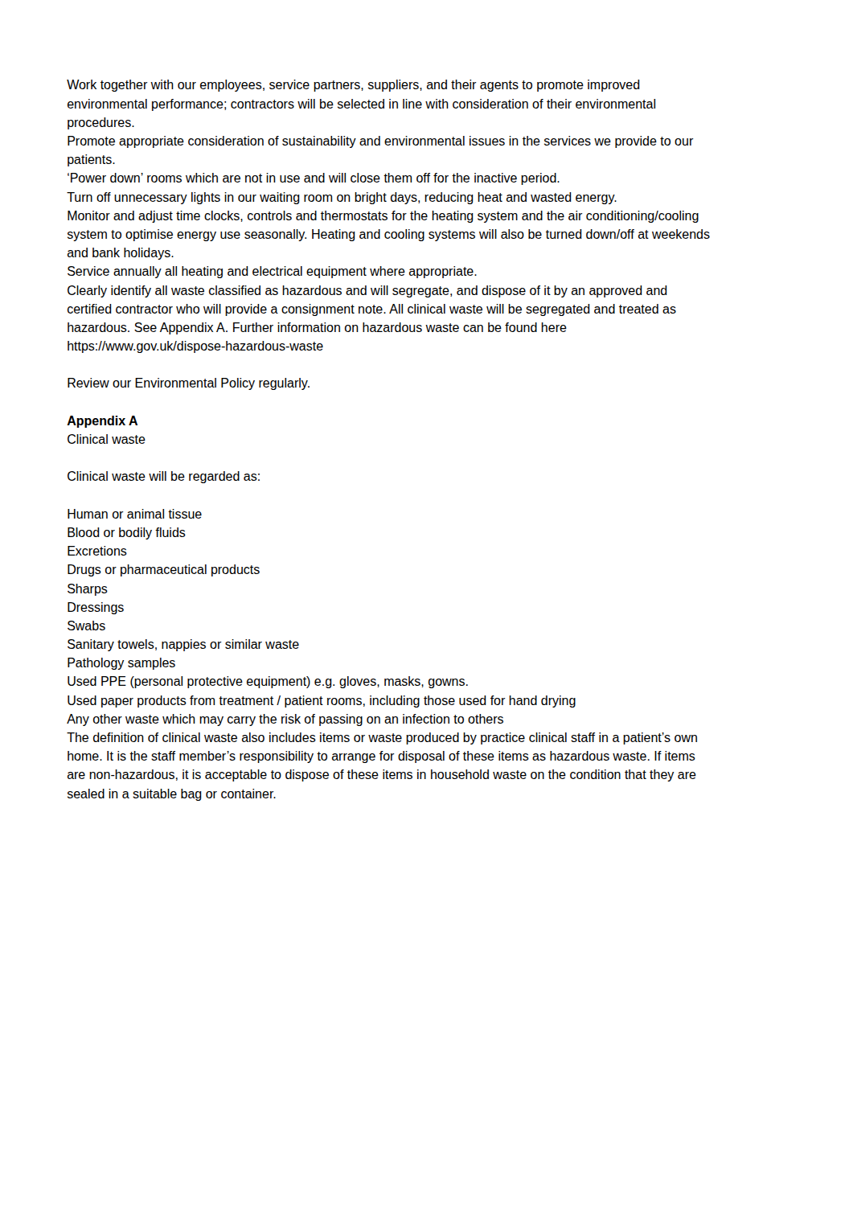Work together with our employees, service partners, suppliers, and their agents to promote improved environmental performance; contractors will be selected in line with consideration of their environmental procedures.
Promote appropriate consideration of sustainability and environmental issues in the services we provide to our patients.
‘Power down’ rooms which are not in use and will close them off for the inactive period.
Turn off unnecessary lights in our waiting room on bright days, reducing heat and wasted energy.
Monitor and adjust time clocks, controls and thermostats for the heating system and the air conditioning/cooling system to optimise energy use seasonally. Heating and cooling systems will also be turned down/off at weekends and bank holidays.
Service annually all heating and electrical equipment where appropriate.
Clearly identify all waste classified as hazardous and will segregate, and dispose of it by an approved and certified contractor who will provide a consignment note. All clinical waste will be segregated and treated as hazardous. See Appendix A. Further information on hazardous waste can be found here https://www.gov.uk/dispose-hazardous-waste
Review our Environmental Policy regularly.
Appendix A
Clinical waste
Clinical waste will be regarded as:
Human or animal tissue
Blood or bodily fluids
Excretions
Drugs or pharmaceutical products
Sharps
Dressings
Swabs
Sanitary towels, nappies or similar waste
Pathology samples
Used PPE (personal protective equipment) e.g. gloves, masks, gowns.
Used paper products from treatment / patient rooms, including those used for hand drying
Any other waste which may carry the risk of passing on an infection to others
The definition of clinical waste also includes items or waste produced by practice clinical staff in a patient’s own home. It is the staff member’s responsibility to arrange for disposal of these items as hazardous waste. If items are non-hazardous, it is acceptable to dispose of these items in household waste on the condition that they are sealed in a suitable bag or container.